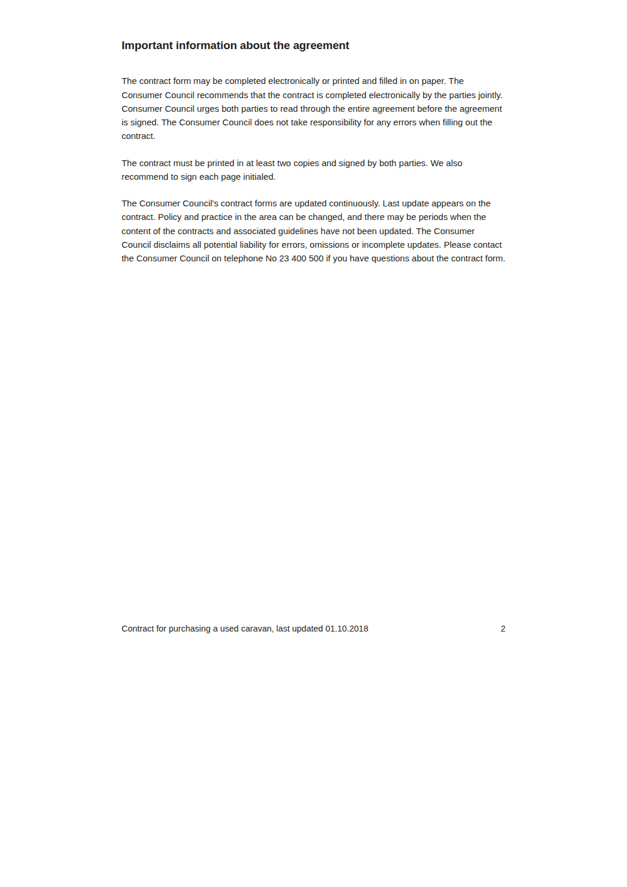Important information about the agreement
The contract form may be completed electronically or printed and filled in on paper. The Consumer Council recommends that the contract is completed electronically by the parties jointly. Consumer Council urges both parties to read through the entire agreement before the agreement is signed. The Consumer Council does not take responsibility for any errors when filling out the contract.
The contract must be printed in at least two copies and signed by both parties. We also recommend to sign each page initialed.
The Consumer Council's contract forms are updated continuously. Last update appears on the contract. Policy and practice in the area can be changed, and there may be periods when the content of the contracts and associated guidelines have not been updated. The Consumer Council disclaims all potential liability for errors, omissions or incomplete updates. Please contact the Consumer Council on telephone No 23 400 500 if you have questions about the contract form.
Contract for purchasing a used caravan, last updated 01.10.2018 2